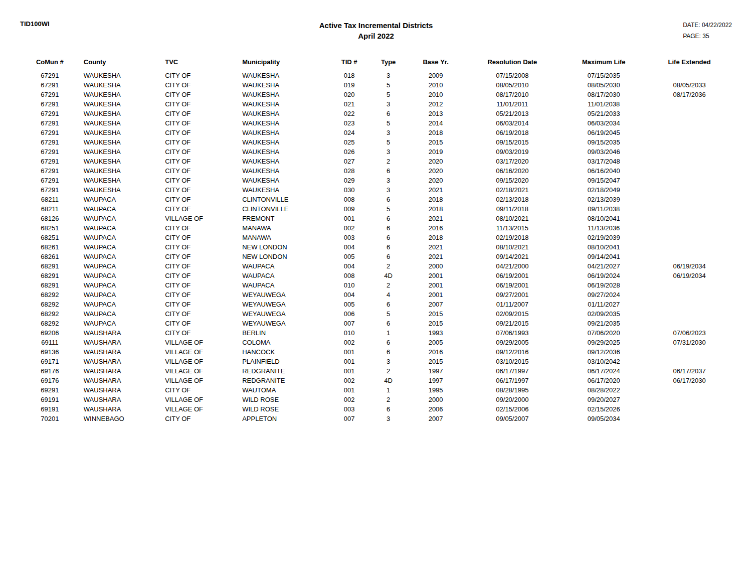TID100WI
Active Tax Incremental Districts
April 2022
DATE: 04/22/2022
PAGE: 35
| CoMun # | County | TVC | Municipality | TID # | Type | Base Yr. | Resolution Date | Maximum Life | Life Extended |
| --- | --- | --- | --- | --- | --- | --- | --- | --- | --- |
| 67291 | WAUKESHA | CITY OF | WAUKESHA | 018 | 3 | 2009 | 07/15/2008 | 07/15/2035 | |
| 67291 | WAUKESHA | CITY OF | WAUKESHA | 019 | 5 | 2010 | 08/05/2010 | 08/05/2030 | 08/05/2033 |
| 67291 | WAUKESHA | CITY OF | WAUKESHA | 020 | 5 | 2010 | 08/17/2010 | 08/17/2030 | 08/17/2036 |
| 67291 | WAUKESHA | CITY OF | WAUKESHA | 021 | 3 | 2012 | 11/01/2011 | 11/01/2038 | |
| 67291 | WAUKESHA | CITY OF | WAUKESHA | 022 | 6 | 2013 | 05/21/2013 | 05/21/2033 | |
| 67291 | WAUKESHA | CITY OF | WAUKESHA | 023 | 5 | 2014 | 06/03/2014 | 06/03/2034 | |
| 67291 | WAUKESHA | CITY OF | WAUKESHA | 024 | 3 | 2018 | 06/19/2018 | 06/19/2045 | |
| 67291 | WAUKESHA | CITY OF | WAUKESHA | 025 | 5 | 2015 | 09/15/2015 | 09/15/2035 | |
| 67291 | WAUKESHA | CITY OF | WAUKESHA | 026 | 3 | 2019 | 09/03/2019 | 09/03/2046 | |
| 67291 | WAUKESHA | CITY OF | WAUKESHA | 027 | 2 | 2020 | 03/17/2020 | 03/17/2048 | |
| 67291 | WAUKESHA | CITY OF | WAUKESHA | 028 | 6 | 2020 | 06/16/2020 | 06/16/2040 | |
| 67291 | WAUKESHA | CITY OF | WAUKESHA | 029 | 3 | 2020 | 09/15/2020 | 09/15/2047 | |
| 67291 | WAUKESHA | CITY OF | WAUKESHA | 030 | 3 | 2021 | 02/18/2021 | 02/18/2049 | |
| 68211 | WAUPACA | CITY OF | CLINTONVILLE | 008 | 6 | 2018 | 02/13/2018 | 02/13/2039 | |
| 68211 | WAUPACA | CITY OF | CLINTONVILLE | 009 | 5 | 2018 | 09/11/2018 | 09/11/2038 | |
| 68126 | WAUPACA | VILLAGE OF | FREMONT | 001 | 6 | 2021 | 08/10/2021 | 08/10/2041 | |
| 68251 | WAUPACA | CITY OF | MANAWA | 002 | 6 | 2016 | 11/13/2015 | 11/13/2036 | |
| 68251 | WAUPACA | CITY OF | MANAWA | 003 | 6 | 2018 | 02/19/2018 | 02/19/2039 | |
| 68261 | WAUPACA | CITY OF | NEW LONDON | 004 | 6 | 2021 | 08/10/2021 | 08/10/2041 | |
| 68261 | WAUPACA | CITY OF | NEW LONDON | 005 | 6 | 2021 | 09/14/2021 | 09/14/2041 | |
| 68291 | WAUPACA | CITY OF | WAUPACA | 004 | 2 | 2000 | 04/21/2000 | 04/21/2027 | 06/19/2034 |
| 68291 | WAUPACA | CITY OF | WAUPACA | 008 | 4D | 2001 | 06/19/2001 | 06/19/2024 | 06/19/2034 |
| 68291 | WAUPACA | CITY OF | WAUPACA | 010 | 2 | 2001 | 06/19/2001 | 06/19/2028 | |
| 68292 | WAUPACA | CITY OF | WEYAUWEGA | 004 | 4 | 2001 | 09/27/2001 | 09/27/2024 | |
| 68292 | WAUPACA | CITY OF | WEYAUWEGA | 005 | 6 | 2007 | 01/11/2007 | 01/11/2027 | |
| 68292 | WAUPACA | CITY OF | WEYAUWEGA | 006 | 5 | 2015 | 02/09/2015 | 02/09/2035 | |
| 68292 | WAUPACA | CITY OF | WEYAUWEGA | 007 | 6 | 2015 | 09/21/2015 | 09/21/2035 | |
| 69206 | WAUSHARA | CITY OF | BERLIN | 010 | 1 | 1993 | 07/06/1993 | 07/06/2020 | 07/06/2023 |
| 69111 | WAUSHARA | VILLAGE OF | COLOMA | 002 | 6 | 2005 | 09/29/2005 | 09/29/2025 | 07/31/2030 |
| 69136 | WAUSHARA | VILLAGE OF | HANCOCK | 001 | 6 | 2016 | 09/12/2016 | 09/12/2036 | |
| 69171 | WAUSHARA | VILLAGE OF | PLAINFIELD | 001 | 3 | 2015 | 03/10/2015 | 03/10/2042 | |
| 69176 | WAUSHARA | VILLAGE OF | REDGRANITE | 001 | 2 | 1997 | 06/17/1997 | 06/17/2024 | 06/17/2037 |
| 69176 | WAUSHARA | VILLAGE OF | REDGRANITE | 002 | 4D | 1997 | 06/17/1997 | 06/17/2020 | 06/17/2030 |
| 69291 | WAUSHARA | CITY OF | WAUTOMA | 001 | 1 | 1995 | 08/28/1995 | 08/28/2022 | |
| 69191 | WAUSHARA | VILLAGE OF | WILD ROSE | 002 | 2 | 2000 | 09/20/2000 | 09/20/2027 | |
| 69191 | WAUSHARA | VILLAGE OF | WILD ROSE | 003 | 6 | 2006 | 02/15/2006 | 02/15/2026 | |
| 70201 | WINNEBAGO | CITY OF | APPLETON | 007 | 3 | 2007 | 09/05/2007 | 09/05/2034 | |